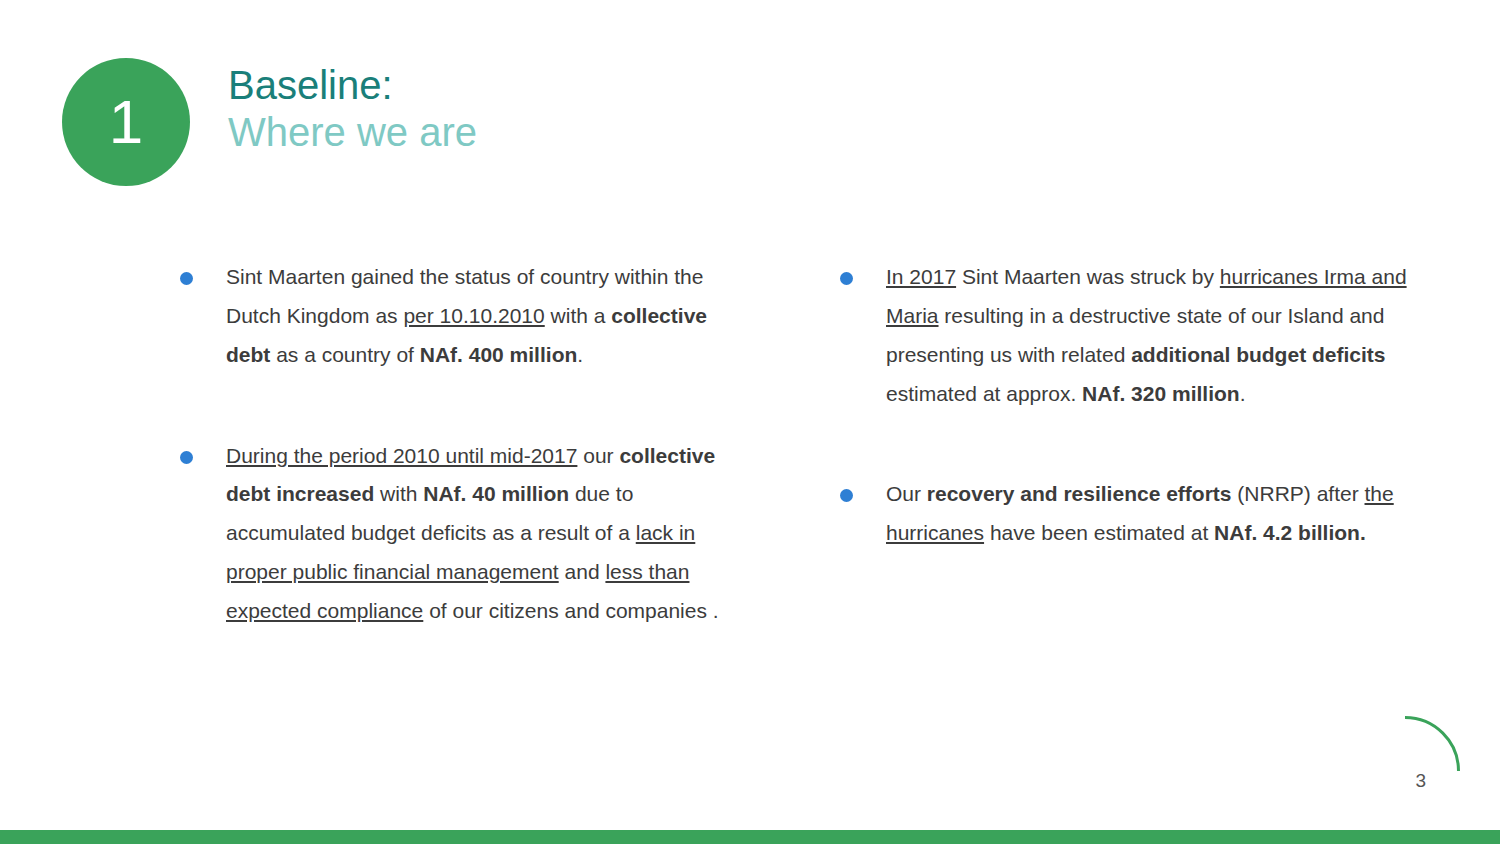1
Baseline:
Where we are
Sint Maarten gained the status of country within the Dutch Kingdom as per 10.10.2010 with a collective debt as a country of NAf. 400 million.
During the period 2010 until mid-2017 our collective debt increased with NAf. 40 million due to accumulated budget deficits as a result of a lack in proper public financial management and less than expected compliance of our citizens and companies .
In 2017 Sint Maarten was struck by hurricanes Irma and Maria resulting in a destructive state of our Island and presenting us with related additional budget deficits estimated at approx. NAf. 320 million.
Our recovery and resilience efforts (NRRP) after the hurricanes have been estimated at NAf. 4.2 billion.
3